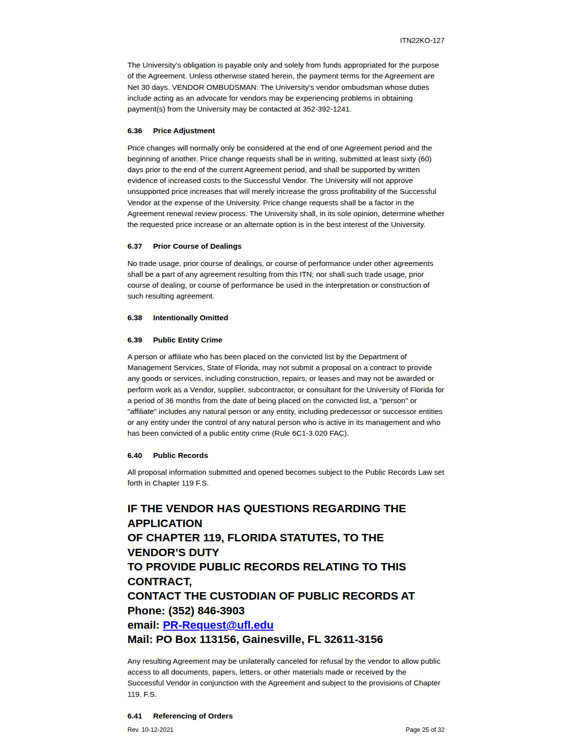ITN22KO-127
The University’s obligation is payable only and solely from funds appropriated for the purpose of the Agreement. Unless otherwise stated herein, the payment terms for the Agreement are Net 30 days. VENDOR OMBUDSMAN: The University’s vendor ombudsman whose duties include acting as an advocate for vendors may be experiencing problems in obtaining payment(s) from the University may be contacted at 352-392-1241.
6.36 Price Adjustment
Price changes will normally only be considered at the end of one Agreement period and the beginning of another. Price change requests shall be in writing, submitted at least sixty (60) days prior to the end of the current Agreement period, and shall be supported by written evidence of increased costs to the Successful Vendor. The University will not approve unsupported price increases that will merely increase the gross profitability of the Successful Vendor at the expense of the University. Price change requests shall be a factor in the Agreement renewal review process. The University shall, in its sole opinion, determine whether the requested price increase or an alternate option is in the best interest of the University.
6.37 Prior Course of Dealings
No trade usage, prior course of dealings, or course of performance under other agreements shall be a part of any agreement resulting from this ITN; nor shall such trade usage, prior course of dealing, or course of performance be used in the interpretation or construction of such resulting agreement.
6.38 Intentionally Omitted
6.39 Public Entity Crime
A person or affiliate who has been placed on the convicted list by the Department of Management Services, State of Florida, may not submit a proposal on a contract to provide any goods or services, including construction, repairs, or leases and may not be awarded or perform work as a Vendor, supplier, subcontractor, or consultant for the University of Florida for a period of 36 months from the date of being placed on the convicted list, a "person" or "affiliate" includes any natural person or any entity, including predecessor or successor entities or any entity under the control of any natural person who is active in its management and who has been convicted of a public entity crime (Rule 6C1-3.020 FAC).
6.40 Public Records
All proposal information submitted and opened becomes subject to the Public Records Law set forth in Chapter 119 F.S.
IF THE VENDOR HAS QUESTIONS REGARDING THE APPLICATION OF CHAPTER 119, FLORIDA STATUTES, TO THE VENDOR’S DUTY TO PROVIDE PUBLIC RECORDS RELATING TO THIS CONTRACT, CONTACT THE CUSTODIAN OF PUBLIC RECORDS AT Phone: (352) 846-3903 email: PR-Request@ufl.edu Mail: PO Box 113156, Gainesville, FL 32611-3156
Any resulting Agreement may be unilaterally canceled for refusal by the vendor to allow public access to all documents, papers, letters, or other materials made or received by the Successful Vendor in conjunction with the Agreement and subject to the provisions of Chapter 119. F.S.
6.41 Referencing of Orders
Rev. 10-12-2021 Page 25 of 32